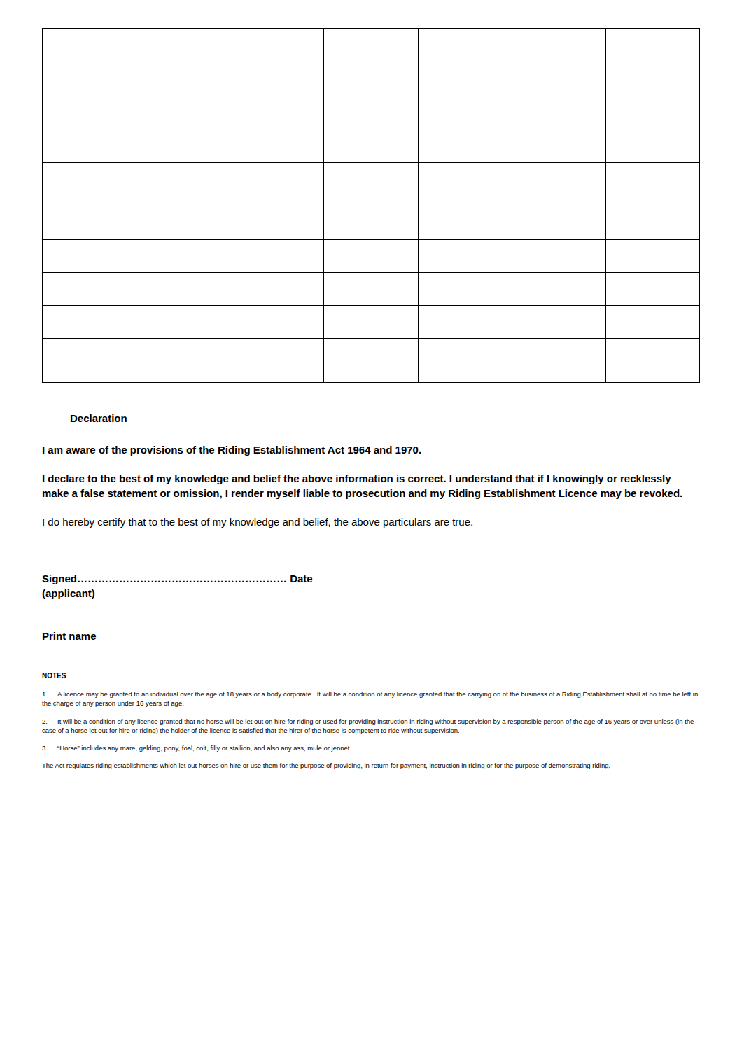Declaration
I am aware of the provisions of the Riding Establishment Act 1964 and 1970.
I declare to the best of my knowledge and belief the above information is correct. I understand that if I knowingly or recklessly make a false statement or omission, I render myself liable to prosecution and my Riding Establishment Licence may be revoked.
I do hereby certify that to the best of my knowledge and belief, the above particulars are true.
Signed…………………………………………………… Date
(applicant)
Print name
NOTES
1. A licence may be granted to an individual over the age of 18 years or a body corporate. It will be a condition of any licence granted that the carrying on of the business of a Riding Establishment shall at no time be left in the charge of any person under 16 years of age.
2. It will be a condition of any licence granted that no horse will be let out on hire for riding or used for providing instruction in riding without supervision by a responsible person of the age of 16 years or over unless (in the case of a horse let out for hire or riding) the holder of the licence is satisfied that the hirer of the horse is competent to ride without supervision.
3.“Horse” includes any mare, gelding, pony, foal, colt, filly or stallion, and also any ass, mule or jennet.
The Act regulates riding establishments which let out horses on hire or use them for the purpose of providing, in return for payment, instruction in riding or for the purpose of demonstrating riding.